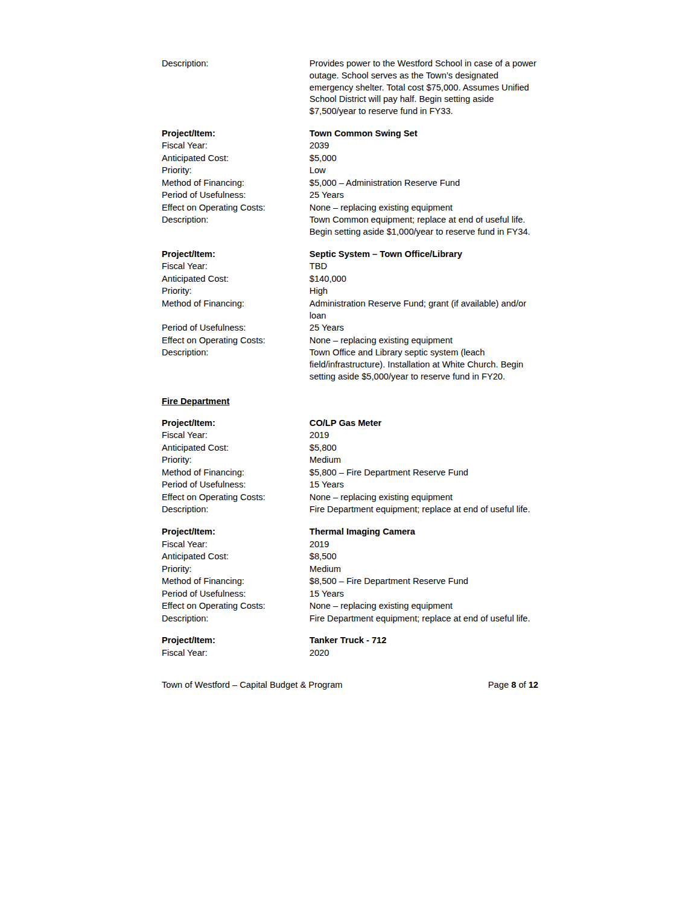| Description: | Provides power to the Westford School in case of a power outage. School serves as the Town’s designated emergency shelter. Total cost $75,000. Assumes Unified School District will pay half. Begin setting aside $7,500/year to reserve fund in FY33. |
| Project/Item: | Town Common Swing Set |
| Fiscal Year: | 2039 |
| Anticipated Cost: | $5,000 |
| Priority: | Low |
| Method of Financing: | $5,000 – Administration Reserve Fund |
| Period of Usefulness: | 25 Years |
| Effect on Operating Costs: | None – replacing existing equipment |
| Description: | Town Common equipment; replace at end of useful life. Begin setting aside $1,000/year to reserve fund in FY34. |
| Project/Item: | Septic System – Town Office/Library |
| Fiscal Year: | TBD |
| Anticipated Cost: | $140,000 |
| Priority: | High |
| Method of Financing: | Administration Reserve Fund; grant (if available) and/or loan |
| Period of Usefulness: | 25 Years |
| Effect on Operating Costs: | None – replacing existing equipment |
| Description: | Town Office and Library septic system (leach field/infrastructure). Installation at White Church. Begin setting aside $5,000/year to reserve fund in FY20. |
Fire Department
| Project/Item: | CO/LP Gas Meter |
| Fiscal Year: | 2019 |
| Anticipated Cost: | $5,800 |
| Priority: | Medium |
| Method of Financing: | $5,800 – Fire Department Reserve Fund |
| Period of Usefulness: | 15 Years |
| Effect on Operating Costs: | None – replacing existing equipment |
| Description: | Fire Department equipment; replace at end of useful life. |
| Project/Item: | Thermal Imaging Camera |
| Fiscal Year: | 2019 |
| Anticipated Cost: | $8,500 |
| Priority: | Medium |
| Method of Financing: | $8,500 – Fire Department Reserve Fund |
| Period of Usefulness: | 15 Years |
| Effect on Operating Costs: | None – replacing existing equipment |
| Description: | Fire Department equipment; replace at end of useful life. |
| Project/Item: | Tanker Truck - 712 |
| Fiscal Year: | 2020 |
Town of Westford – Capital Budget & Program
Page 8 of 12